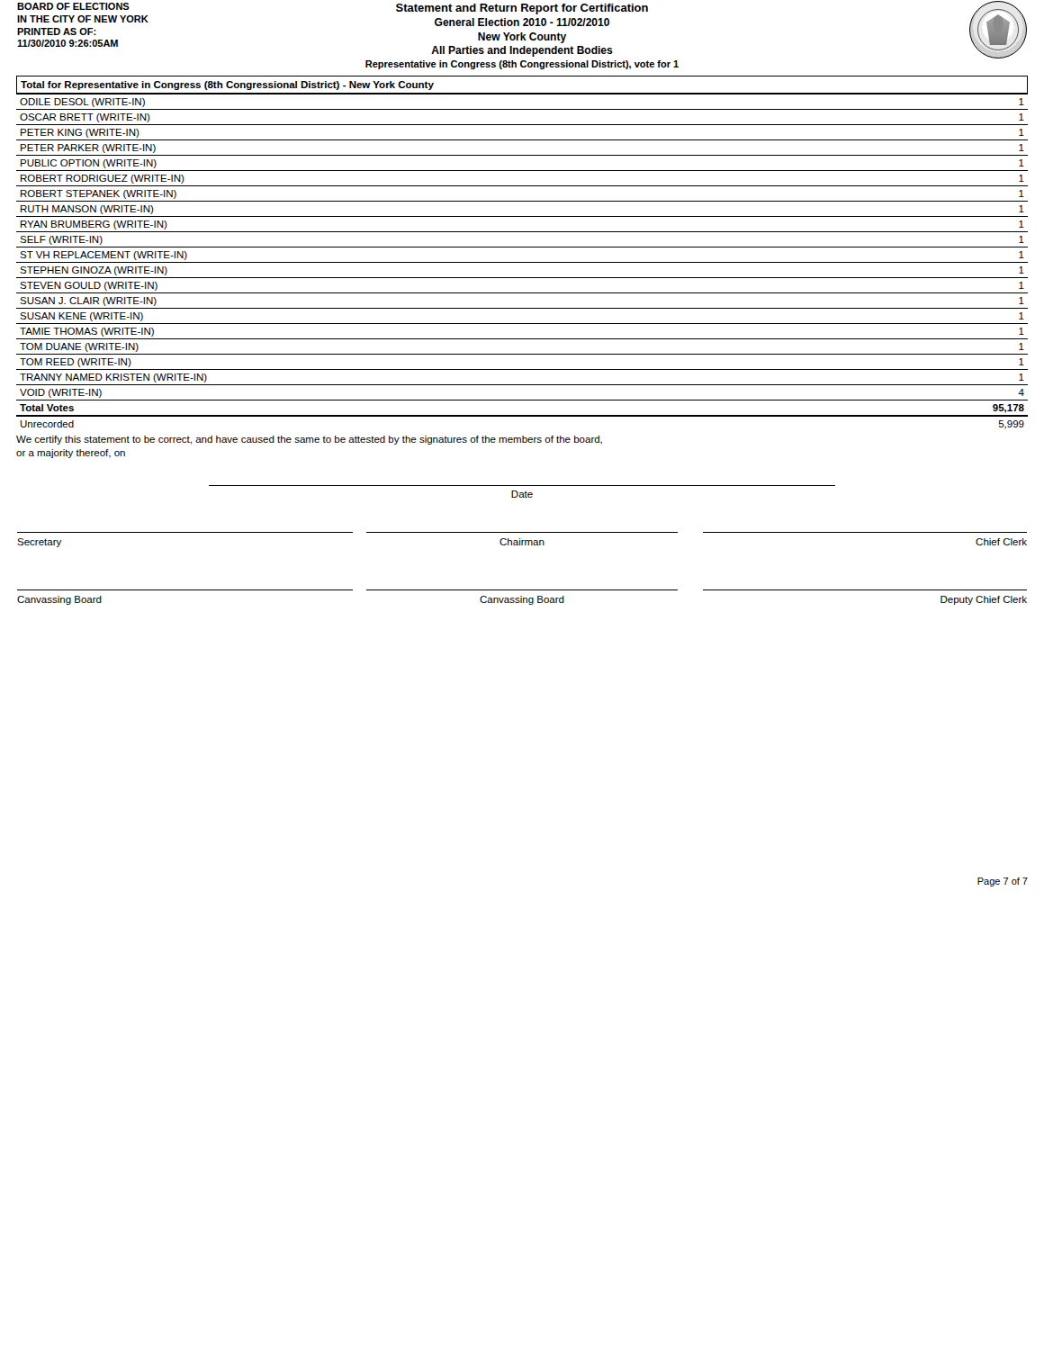| BOARD OF ELECTIONS IN THE CITY OF NEW YORK PRINTED AS OF: 11/30/2010 9:26:05AM | Statement and Return Report for Certification General Election 2010 - 11/02/2010 New York County All Parties and Independent Bodies Representative in Congress (8th Congressional District), vote for 1 | |
Total for Representative in Congress (8th Congressional District) - New York County
| ODILE DESOL (WRITE-IN) | 1 |
| OSCAR BRETT (WRITE-IN) | 1 |
| PETER KING (WRITE-IN) | 1 |
| PETER PARKER (WRITE-IN) | 1 |
| PUBLIC OPTION (WRITE-IN) | 1 |
| ROBERT RODRIGUEZ (WRITE-IN) | 1 |
| ROBERT STEPANEK (WRITE-IN) | 1 |
| RUTH MANSON (WRITE-IN) | 1 |
| RYAN BRUMBERG (WRITE-IN) | 1 |
| SELF (WRITE-IN) | 1 |
| ST VH REPLACEMENT (WRITE-IN) | 1 |
| STEPHEN GINOZA (WRITE-IN) | 1 |
| STEVEN GOULD (WRITE-IN) | 1 |
| SUSAN J. CLAIR (WRITE-IN) | 1 |
| SUSAN KENE (WRITE-IN) | 1 |
| TAMIE THOMAS (WRITE-IN) | 1 |
| TOM DUANE (WRITE-IN) | 1 |
| TOM REED (WRITE-IN) | 1 |
| TRANNY NAMED KRISTEN (WRITE-IN) | 1 |
| VOID (WRITE-IN) | 4 |
| Total Votes | 95,178 |
| Unrecorded | 5,999 |
We certify this statement to be correct, and have caused the same to be attested by the signatures of the members of the board,
or a majority thereof, on
Date
| Secretary | Chairman | Chief Clerk |
| Canvassing Board | Canvassing Board | Deputy Chief Clerk |
Page 7 of 7